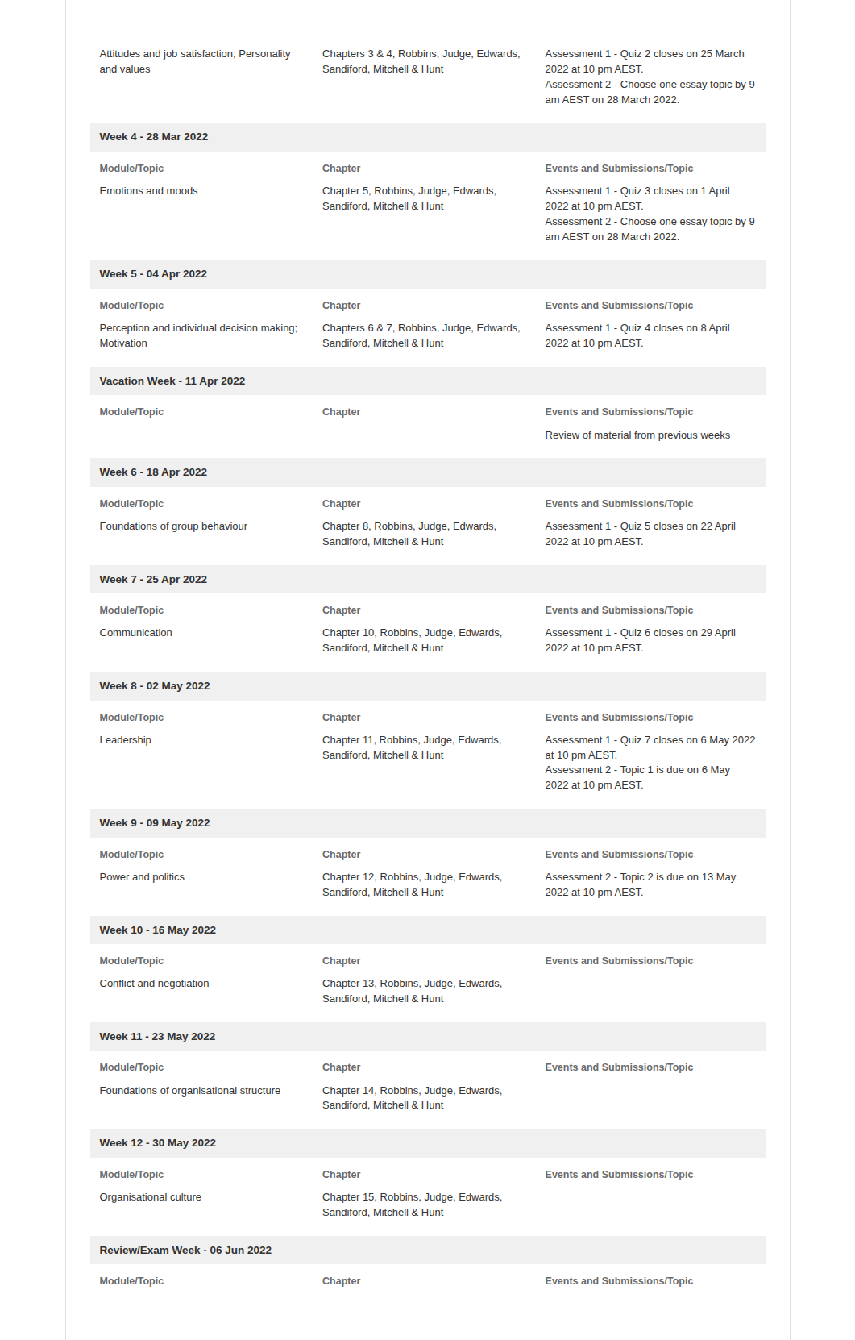| Attitudes and job satisfaction; Personality and values | Chapters 3 & 4, Robbins, Judge, Edwards, Sandiford, Mitchell & Hunt | Assessment 1 - Quiz 2 closes on 25 March 2022 at 10 pm AEST. Assessment 2 - Choose one essay topic by 9 am AEST on 28 March 2022. |
| Week 4 - 28 Mar 2022 |
| Module/Topic | Chapter | Events and Submissions/Topic |
| Emotions and moods | Chapter 5, Robbins, Judge, Edwards, Sandiford, Mitchell & Hunt | Assessment 1 - Quiz 3 closes on 1 April 2022 at 10 pm AEST. Assessment 2 - Choose one essay topic by 9 am AEST on 28 March 2022. |
| Week 5 - 04 Apr 2022 |
| Module/Topic | Chapter | Events and Submissions/Topic |
| Perception and individual decision making; Motivation | Chapters 6 & 7, Robbins, Judge, Edwards, Sandiford, Mitchell & Hunt | Assessment 1 - Quiz 4 closes on 8 April 2022 at 10 pm AEST. |
| Vacation Week - 11 Apr 2022 |
| Module/Topic | Chapter | Events and Submissions/Topic |
| | | Review of material from previous weeks |
| Week 6 - 18 Apr 2022 |
| Module/Topic | Chapter | Events and Submissions/Topic |
| Foundations of group behaviour | Chapter 8, Robbins, Judge, Edwards, Sandiford, Mitchell & Hunt | Assessment 1 - Quiz 5 closes on 22 April 2022 at 10 pm AEST. |
| Week 7 - 25 Apr 2022 |
| Module/Topic | Chapter | Events and Submissions/Topic |
| Communication | Chapter 10, Robbins, Judge, Edwards, Sandiford, Mitchell & Hunt | Assessment 1 - Quiz 6 closes on 29 April 2022 at 10 pm AEST. |
| Week 8 - 02 May 2022 |
| Module/Topic | Chapter | Events and Submissions/Topic |
| Leadership | Chapter 11, Robbins, Judge, Edwards, Sandiford, Mitchell & Hunt | Assessment 1 - Quiz 7 closes on 6 May 2022 at 10 pm AEST. Assessment 2 - Topic 1 is due on 6 May 2022 at 10 pm AEST. |
| Week 9 - 09 May 2022 |
| Module/Topic | Chapter | Events and Submissions/Topic |
| Power and politics | Chapter 12, Robbins, Judge, Edwards, Sandiford, Mitchell & Hunt | Assessment 2 - Topic 2 is due on 13 May 2022 at 10 pm AEST. |
| Week 10 - 16 May 2022 |
| Module/Topic | Chapter | Events and Submissions/Topic |
| Conflict and negotiation | Chapter 13, Robbins, Judge, Edwards, Sandiford, Mitchell & Hunt | |
| Week 11 - 23 May 2022 |
| Module/Topic | Chapter | Events and Submissions/Topic |
| Foundations of organisational structure | Chapter 14, Robbins, Judge, Edwards, Sandiford, Mitchell & Hunt | |
| Week 12 - 30 May 2022 |
| Module/Topic | Chapter | Events and Submissions/Topic |
| Organisational culture | Chapter 15, Robbins, Judge, Edwards, Sandiford, Mitchell & Hunt | |
| Review/Exam Week - 06 Jun 2022 |
| Module/Topic | Chapter | Events and Submissions/Topic |